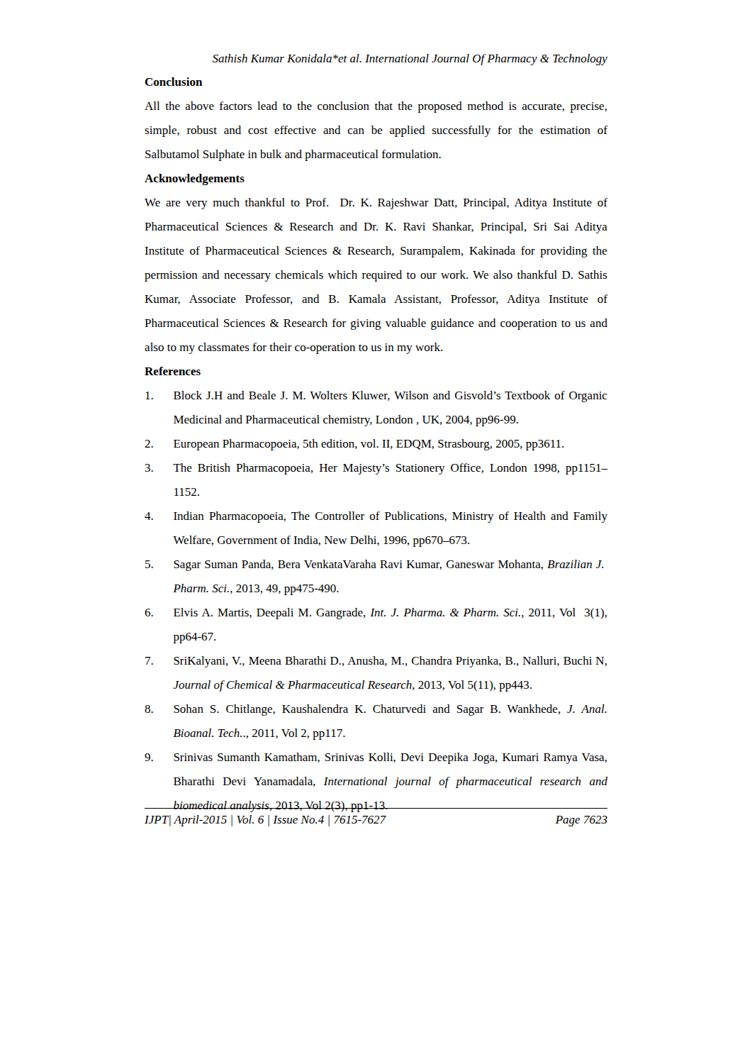Sathish Kumar Konidala*et al. International Journal Of Pharmacy & Technology
Conclusion
All the above factors lead to the conclusion that the proposed method is accurate, precise, simple, robust and cost effective and can be applied successfully for the estimation of Salbutamol Sulphate in bulk and pharmaceutical formulation.
Acknowledgements
We are very much thankful to Prof. Dr. K. Rajeshwar Datt, Principal, Aditya Institute of Pharmaceutical Sciences & Research and Dr. K. Ravi Shankar, Principal, Sri Sai Aditya Institute of Pharmaceutical Sciences & Research, Surampalem, Kakinada for providing the permission and necessary chemicals which required to our work. We also thankful D. Sathis Kumar, Associate Professor, and B. Kamala Assistant, Professor, Aditya Institute of Pharmaceutical Sciences & Research for giving valuable guidance and cooperation to us and also to my classmates for their co-operation to us in my work.
References
Block J.H and Beale J. M. Wolters Kluwer, Wilson and Gisvold’s Textbook of Organic Medicinal and Pharmaceutical chemistry, London , UK, 2004, pp96-99.
European Pharmacopoeia, 5th edition, vol. II, EDQM, Strasbourg, 2005, pp3611.
The British Pharmacopoeia, Her Majesty’s Stationery Office, London 1998, pp1151–1152.
Indian Pharmacopoeia, The Controller of Publications, Ministry of Health and Family Welfare, Government of India, New Delhi, 1996, pp670–673.
Sagar Suman Panda, Bera VenkataVaraha Ravi Kumar, Ganeswar Mohanta, Brazilian J. Pharm. Sci., 2013, 49, pp475-490.
Elvis A. Martis, Deepali M. Gangrade, Int. J. Pharma. & Pharm. Sci., 2011, Vol 3(1), pp64-67.
SriKalyani, V., Meena Bharathi D., Anusha, M., Chandra Priyanka, B., Nalluri, Buchi N, Journal of Chemical & Pharmaceutical Research, 2013, Vol 5(11), pp443.
Sohan S. Chitlange, Kaushalendra K. Chaturvedi and Sagar B. Wankhede, J. Anal. Bioanal. Tech.., 2011, Vol 2, pp117.
Srinivas Sumanth Kamatham, Srinivas Kolli, Devi Deepika Joga, Kumari Ramya Vasa, Bharathi Devi Yanamadala, International journal of pharmaceutical research and biomedical analysis, 2013, Vol 2(3), pp1-13.
IJPT| April-2015 | Vol. 6 | Issue No.4 | 7615-7627
Page 7623